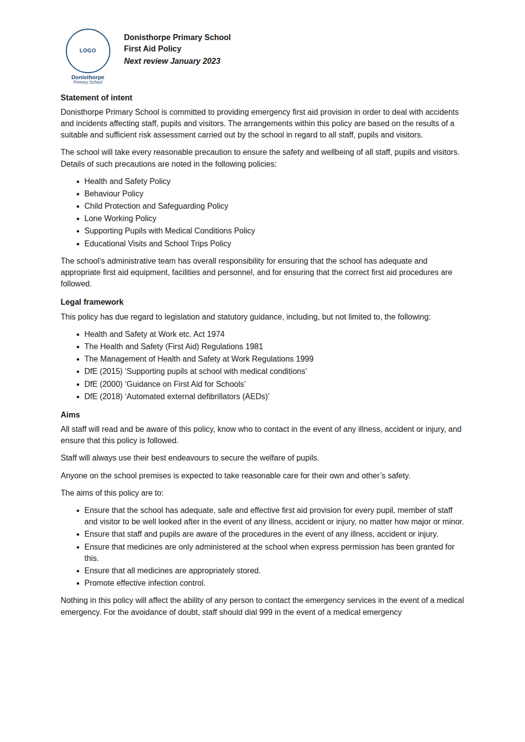LOGO
Donisthorpe
Primary School
Donisthorpe Primary School
First Aid Policy
Next review January 2023
Statement of intent
Donisthorpe Primary School is committed to providing emergency first aid provision in order to deal with accidents and incidents affecting staff, pupils and visitors. The arrangements within this policy are based on the results of a suitable and sufficient risk assessment carried out by the school in regard to all staff, pupils and visitors.
The school will take every reasonable precaution to ensure the safety and wellbeing of all staff, pupils and visitors. Details of such precautions are noted in the following policies:
Health and Safety Policy
Behaviour Policy
Child Protection and Safeguarding Policy
Lone Working Policy
Supporting Pupils with Medical Conditions Policy
Educational Visits and School Trips Policy
The school’s administrative team has overall responsibility for ensuring that the school has adequate and appropriate first aid equipment, facilities and personnel, and for ensuring that the correct first aid procedures are followed.
Legal framework
This policy has due regard to legislation and statutory guidance, including, but not limited to, the following:
Health and Safety at Work etc. Act 1974
The Health and Safety (First Aid) Regulations 1981
The Management of Health and Safety at Work Regulations 1999
DfE (2015) ‘Supporting pupils at school with medical conditions’
DfE (2000) ‘Guidance on First Aid for Schools’
DfE (2018) ‘Automated external defibrillators (AEDs)’
Aims
All staff will read and be aware of this policy, know who to contact in the event of any illness, accident or injury, and ensure that this policy is followed.
Staff will always use their best endeavours to secure the welfare of pupils.
Anyone on the school premises is expected to take reasonable care for their own and other’s safety.
The aims of this policy are to:
Ensure that the school has adequate, safe and effective first aid provision for every pupil, member of staff and visitor to be well looked after in the event of any illness, accident or injury, no matter how major or minor.
Ensure that staff and pupils are aware of the procedures in the event of any illness, accident or injury.
Ensure that medicines are only administered at the school when express permission has been granted for this.
Ensure that all medicines are appropriately stored.
Promote effective infection control.
Nothing in this policy will affect the ability of any person to contact the emergency services in the event of a medical emergency. For the avoidance of doubt, staff should dial 999 in the event of a medical emergency